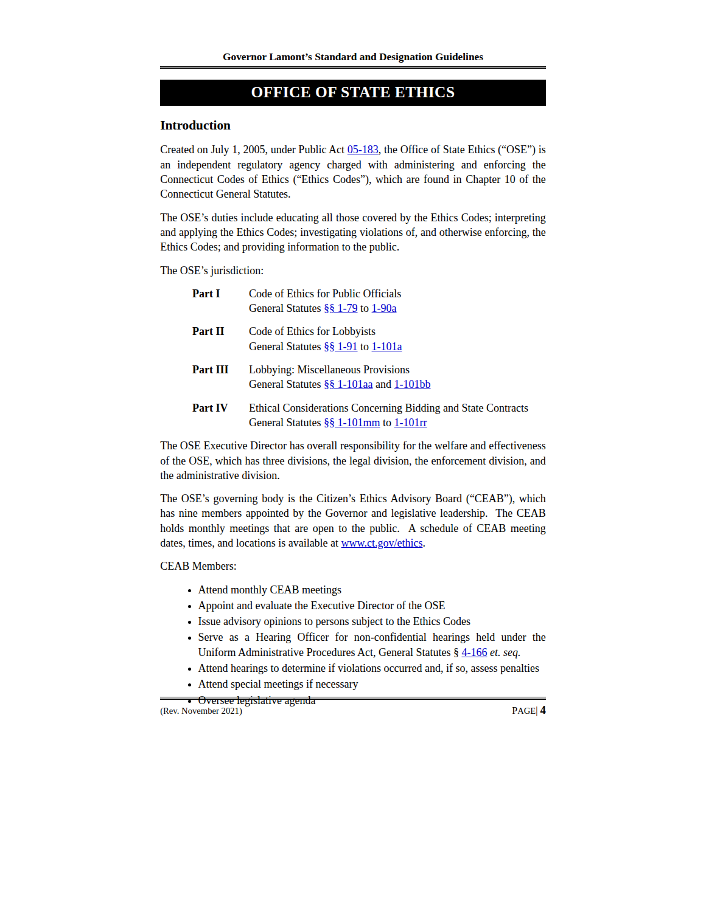Governor Lamont’s Standard and Designation Guidelines
OFFICE OF STATE ETHICS
Introduction
Created on July 1, 2005, under Public Act 05-183, the Office of State Ethics (“OSE”) is an independent regulatory agency charged with administering and enforcing the Connecticut Codes of Ethics (“Ethics Codes”), which are found in Chapter 10 of the Connecticut General Statutes.
The OSE’s duties include educating all those covered by the Ethics Codes; interpreting and applying the Ethics Codes; investigating violations of, and otherwise enforcing, the Ethics Codes; and providing information to the public.
The OSE’s jurisdiction:
| Part I | Code of Ethics for Public Officials General Statutes §§ 1-79 to 1-90a |
| Part II | Code of Ethics for Lobbyists General Statutes §§ 1-91 to 1-101a |
| Part III | Lobbying: Miscellaneous Provisions General Statutes §§ 1-101aa and 1-101bb |
| Part IV | Ethical Considerations Concerning Bidding and State Contracts General Statutes §§ 1-101mm to 1-101rr |
The OSE Executive Director has overall responsibility for the welfare and effectiveness of the OSE, which has three divisions, the legal division, the enforcement division, and the administrative division.
The OSE’s governing body is the Citizen’s Ethics Advisory Board (“CEAB”), which has nine members appointed by the Governor and legislative leadership. The CEAB holds monthly meetings that are open to the public. A schedule of CEAB meeting dates, times, and locations is available at www.ct.gov/ethics.
CEAB Members:
Attend monthly CEAB meetings
Appoint and evaluate the Executive Director of the OSE
Issue advisory opinions to persons subject to the Ethics Codes
Serve as a Hearing Officer for non-confidential hearings held under the Uniform Administrative Procedures Act, General Statutes § 4-166 et. seq.
Attend hearings to determine if violations occurred and, if so, assess penalties
Attend special meetings if necessary
Oversee legislative agenda
(Rev. November 2021)
PAGE| 4